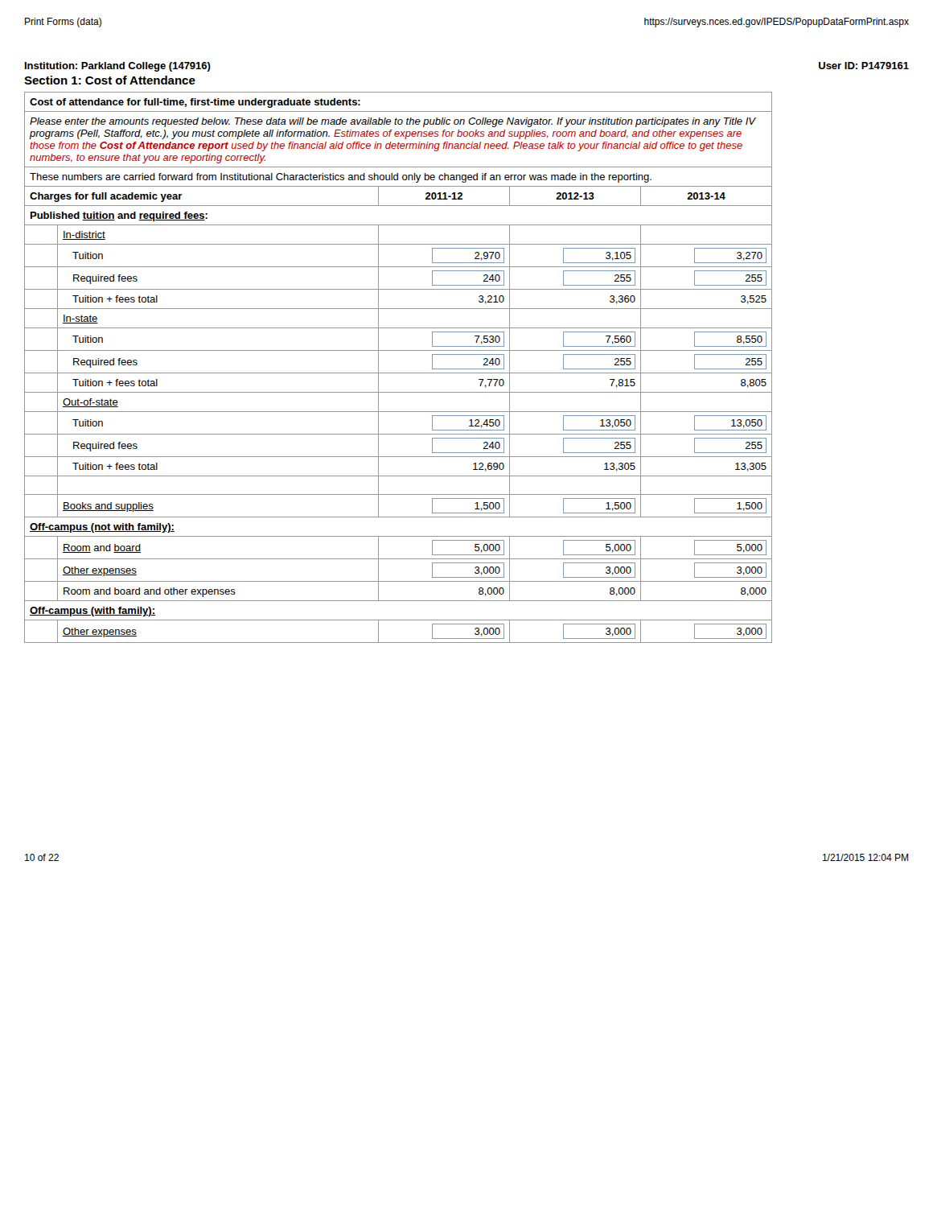Print Forms (data)
https://surveys.nces.ed.gov/IPEDS/PopupDataFormPrint.aspx
Institution: Parkland College (147916)
User ID: P1479161
Section 1: Cost of Attendance
| Cost of attendance for full-time, first-time undergraduate students: |
| Please enter the amounts requested below. These data will be made available to the public on College Navigator. If your institution participates in any Title IV programs (Pell, Stafford, etc.), you must complete all information. Estimates of expenses for books and supplies, room and board, and other expenses are those from the Cost of Attendance report used by the financial aid office in determining financial need. Please talk to your financial aid office to get these numbers, to ensure that you are reporting correctly. |
| These numbers are carried forward from Institutional Characteristics and should only be changed if an error was made in the reporting. |
| Charges for full academic year | 2011-12 | 2012-13 | 2013-14 |
| Published tuition and required fees : |
| | In-district | | | |
| | Tuition | 2,970 | 3,105 | 3,270 |
| | Required fees | 240 | 255 | 255 |
| | Tuition + fees total | 3,210 | 3,360 | 3,525 |
| | In-state | | | |
| | Tuition | 7,530 | 7,560 | 8,550 |
| | Required fees | 240 | 255 | 255 |
| | Tuition + fees total | 7,770 | 7,815 | 8,805 |
| | Out-of-state | | | |
| | Tuition | 12,450 | 13,050 | 13,050 |
| | Required fees | 240 | 255 | 255 |
| | Tuition + fees total | 12,690 | 13,305 | 13,305 |
| | Books and supplies | 1,500 | 1,500 | 1,500 |
| Off-campus (not with family): |
| | Room and board | 5,000 | 5,000 | 5,000 |
| | Other expenses | 3,000 | 3,000 | 3,000 |
| | Room and board and other expenses | 8,000 | 8,000 | 8,000 |
| Off-campus (with family): |
| | Other expenses | 3,000 | 3,000 | 3,000 |
10 of 22
1/21/2015 12:04 PM